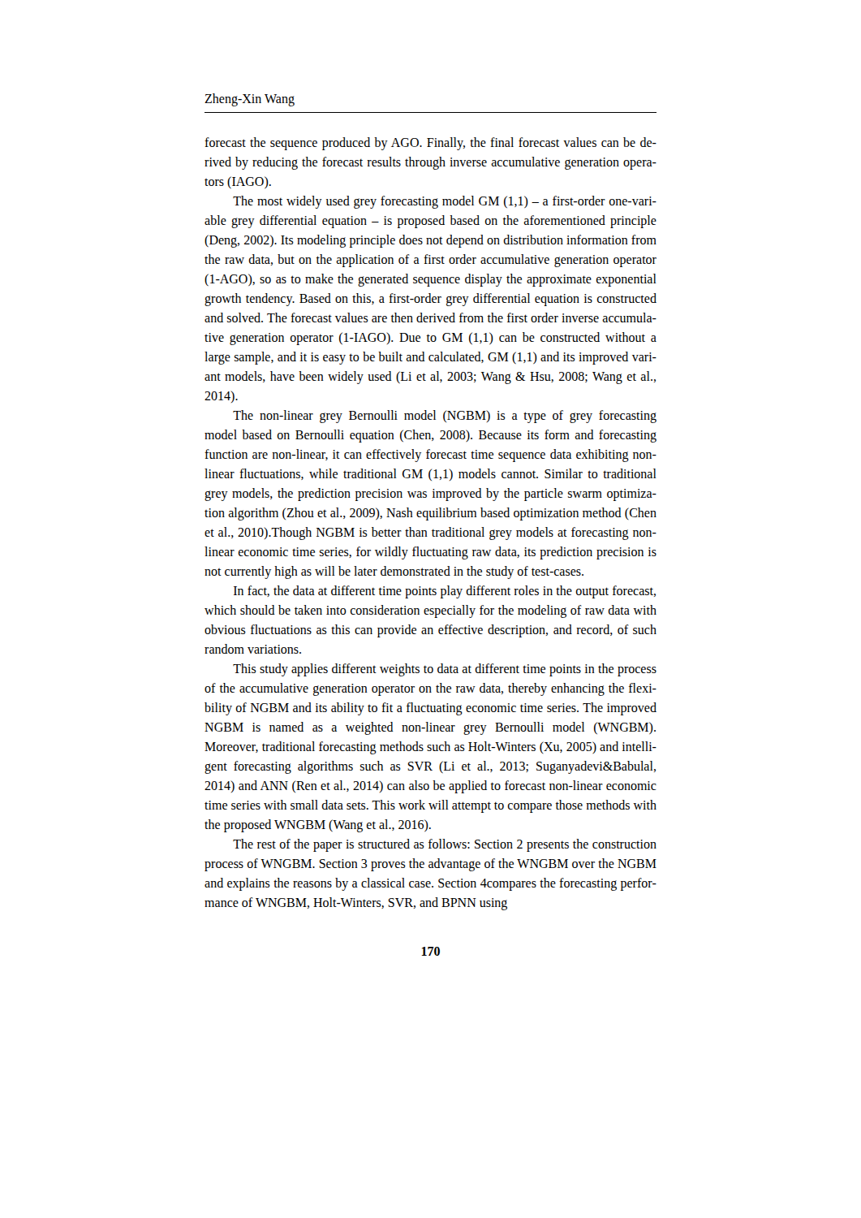Zheng-Xin Wang
forecast the sequence produced by AGO. Finally, the final forecast values can be derived by reducing the forecast results through inverse accumulative generation operators (IAGO).
The most widely used grey forecasting model GM (1,1) – a first-order one-variable grey differential equation – is proposed based on the aforementioned principle (Deng, 2002). Its modeling principle does not depend on distribution information from the raw data, but on the application of a first order accumulative generation operator (1-AGO), so as to make the generated sequence display the approximate exponential growth tendency. Based on this, a first-order grey differential equation is constructed and solved. The forecast values are then derived from the first order inverse accumulative generation operator (1-IAGO). Due to GM (1,1) can be constructed without a large sample, and it is easy to be built and calculated, GM (1,1) and its improved variant models, have been widely used (Li et al, 2003; Wang & Hsu, 2008; Wang et al., 2014).
The non-linear grey Bernoulli model (NGBM) is a type of grey forecasting model based on Bernoulli equation (Chen, 2008). Because its form and forecasting function are non-linear, it can effectively forecast time sequence data exhibiting non-linear fluctuations, while traditional GM (1,1) models cannot. Similar to traditional grey models, the prediction precision was improved by the particle swarm optimization algorithm (Zhou et al., 2009), Nash equilibrium based optimization method (Chen et al., 2010).Though NGBM is better than traditional grey models at forecasting non-linear economic time series, for wildly fluctuating raw data, its prediction precision is not currently high as will be later demonstrated in the study of test-cases.
In fact, the data at different time points play different roles in the output forecast, which should be taken into consideration especially for the modeling of raw data with obvious fluctuations as this can provide an effective description, and record, of such random variations.
This study applies different weights to data at different time points in the process of the accumulative generation operator on the raw data, thereby enhancing the flexibility of NGBM and its ability to fit a fluctuating economic time series. The improved NGBM is named as a weighted non-linear grey Bernoulli model (WNGBM). Moreover, traditional forecasting methods such as Holt-Winters (Xu, 2005) and intelligent forecasting algorithms such as SVR (Li et al., 2013; Suganyadevi&Babulal, 2014) and ANN (Ren et al., 2014) can also be applied to forecast non-linear economic time series with small data sets. This work will attempt to compare those methods with the proposed WNGBM (Wang et al., 2016).
The rest of the paper is structured as follows: Section 2 presents the construction process of WNGBM. Section 3 proves the advantage of the WNGBM over the NGBM and explains the reasons by a classical case. Section 4compares the forecasting performance of WNGBM, Holt-Winters, SVR, and BPNN using
170